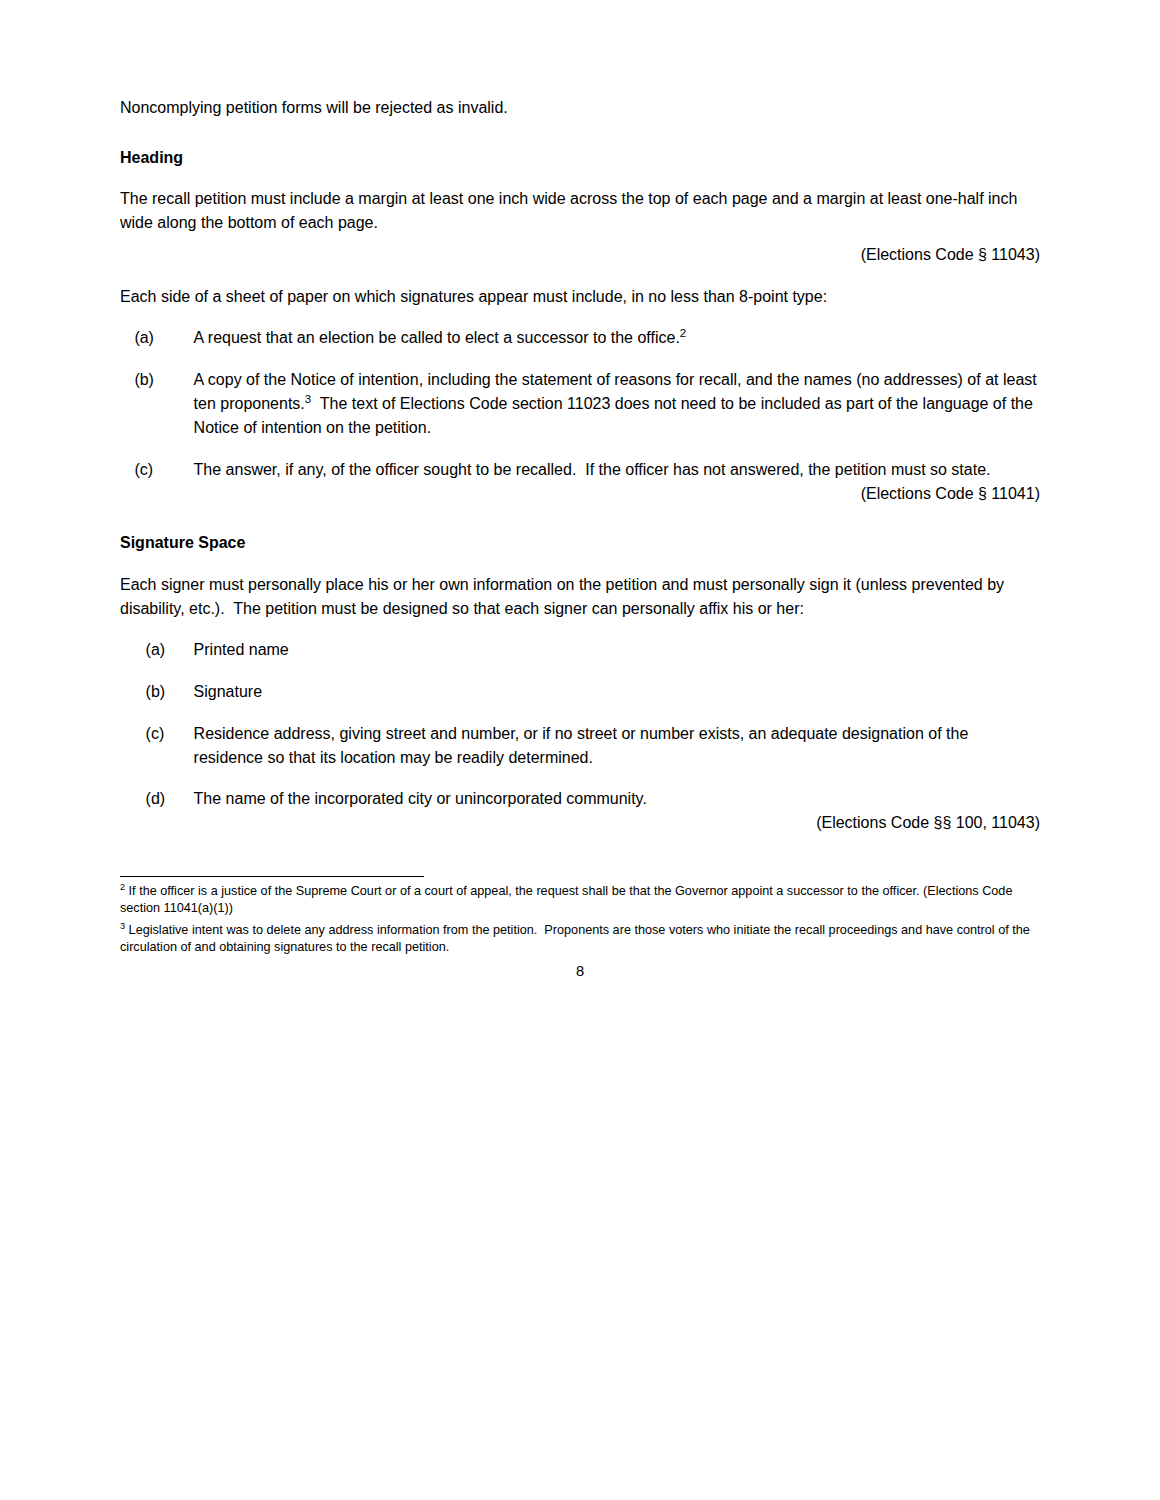Noncomplying petition forms will be rejected as invalid.
Heading
The recall petition must include a margin at least one inch wide across the top of each page and a margin at least one-half inch wide along the bottom of each page.
(Elections Code § 11043)
Each side of a sheet of paper on which signatures appear must include, in no less than 8-point type:
(a) A request that an election be called to elect a successor to the office.2
(b) A copy of the Notice of intention, including the statement of reasons for recall, and the names (no addresses) of at least ten proponents.3 The text of Elections Code section 11023 does not need to be included as part of the language of the Notice of intention on the petition.
(c) The answer, if any, of the officer sought to be recalled. If the officer has not answered, the petition must so state.
(Elections Code § 11041)
Signature Space
Each signer must personally place his or her own information on the petition and must personally sign it (unless prevented by disability, etc.). The petition must be designed so that each signer can personally affix his or her:
(a) Printed name
(b) Signature
(c) Residence address, giving street and number, or if no street or number exists, an adequate designation of the residence so that its location may be readily determined.
(d) The name of the incorporated city or unincorporated community.
(Elections Code §§ 100, 11043)
2 If the officer is a justice of the Supreme Court or of a court of appeal, the request shall be that the Governor appoint a successor to the officer. (Elections Code section 11041(a)(1))
3 Legislative intent was to delete any address information from the petition. Proponents are those voters who initiate the recall proceedings and have control of the circulation of and obtaining signatures to the recall petition.
8